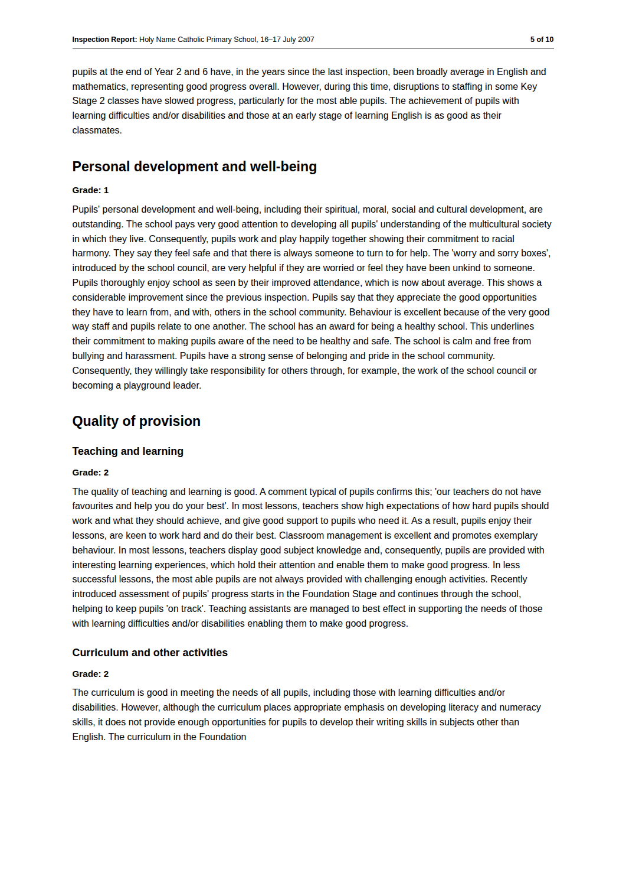Inspection Report: Holy Name Catholic Primary School, 16–17 July 2007 5 of 10
pupils at the end of Year 2 and 6 have, in the years since the last inspection, been broadly average in English and mathematics, representing good progress overall. However, during this time, disruptions to staffing in some Key Stage 2 classes have slowed progress, particularly for the most able pupils. The achievement of pupils with learning difficulties and/or disabilities and those at an early stage of learning English is as good as their classmates.
Personal development and well-being
Grade: 1
Pupils' personal development and well-being, including their spiritual, moral, social and cultural development, are outstanding. The school pays very good attention to developing all pupils' understanding of the multicultural society in which they live. Consequently, pupils work and play happily together showing their commitment to racial harmony. They say they feel safe and that there is always someone to turn to for help. The 'worry and sorry boxes', introduced by the school council, are very helpful if they are worried or feel they have been unkind to someone. Pupils thoroughly enjoy school as seen by their improved attendance, which is now about average. This shows a considerable improvement since the previous inspection. Pupils say that they appreciate the good opportunities they have to learn from, and with, others in the school community. Behaviour is excellent because of the very good way staff and pupils relate to one another. The school has an award for being a healthy school. This underlines their commitment to making pupils aware of the need to be healthy and safe. The school is calm and free from bullying and harassment. Pupils have a strong sense of belonging and pride in the school community. Consequently, they willingly take responsibility for others through, for example, the work of the school council or becoming a playground leader.
Quality of provision
Teaching and learning
Grade: 2
The quality of teaching and learning is good. A comment typical of pupils confirms this; 'our teachers do not have favourites and help you do your best'. In most lessons, teachers show high expectations of how hard pupils should work and what they should achieve, and give good support to pupils who need it. As a result, pupils enjoy their lessons, are keen to work hard and do their best. Classroom management is excellent and promotes exemplary behaviour. In most lessons, teachers display good subject knowledge and, consequently, pupils are provided with interesting learning experiences, which hold their attention and enable them to make good progress. In less successful lessons, the most able pupils are not always provided with challenging enough activities. Recently introduced assessment of pupils' progress starts in the Foundation Stage and continues through the school, helping to keep pupils 'on track'. Teaching assistants are managed to best effect in supporting the needs of those with learning difficulties and/or disabilities enabling them to make good progress.
Curriculum and other activities
Grade: 2
The curriculum is good in meeting the needs of all pupils, including those with learning difficulties and/or disabilities. However, although the curriculum places appropriate emphasis on developing literacy and numeracy skills, it does not provide enough opportunities for pupils to develop their writing skills in subjects other than English. The curriculum in the Foundation